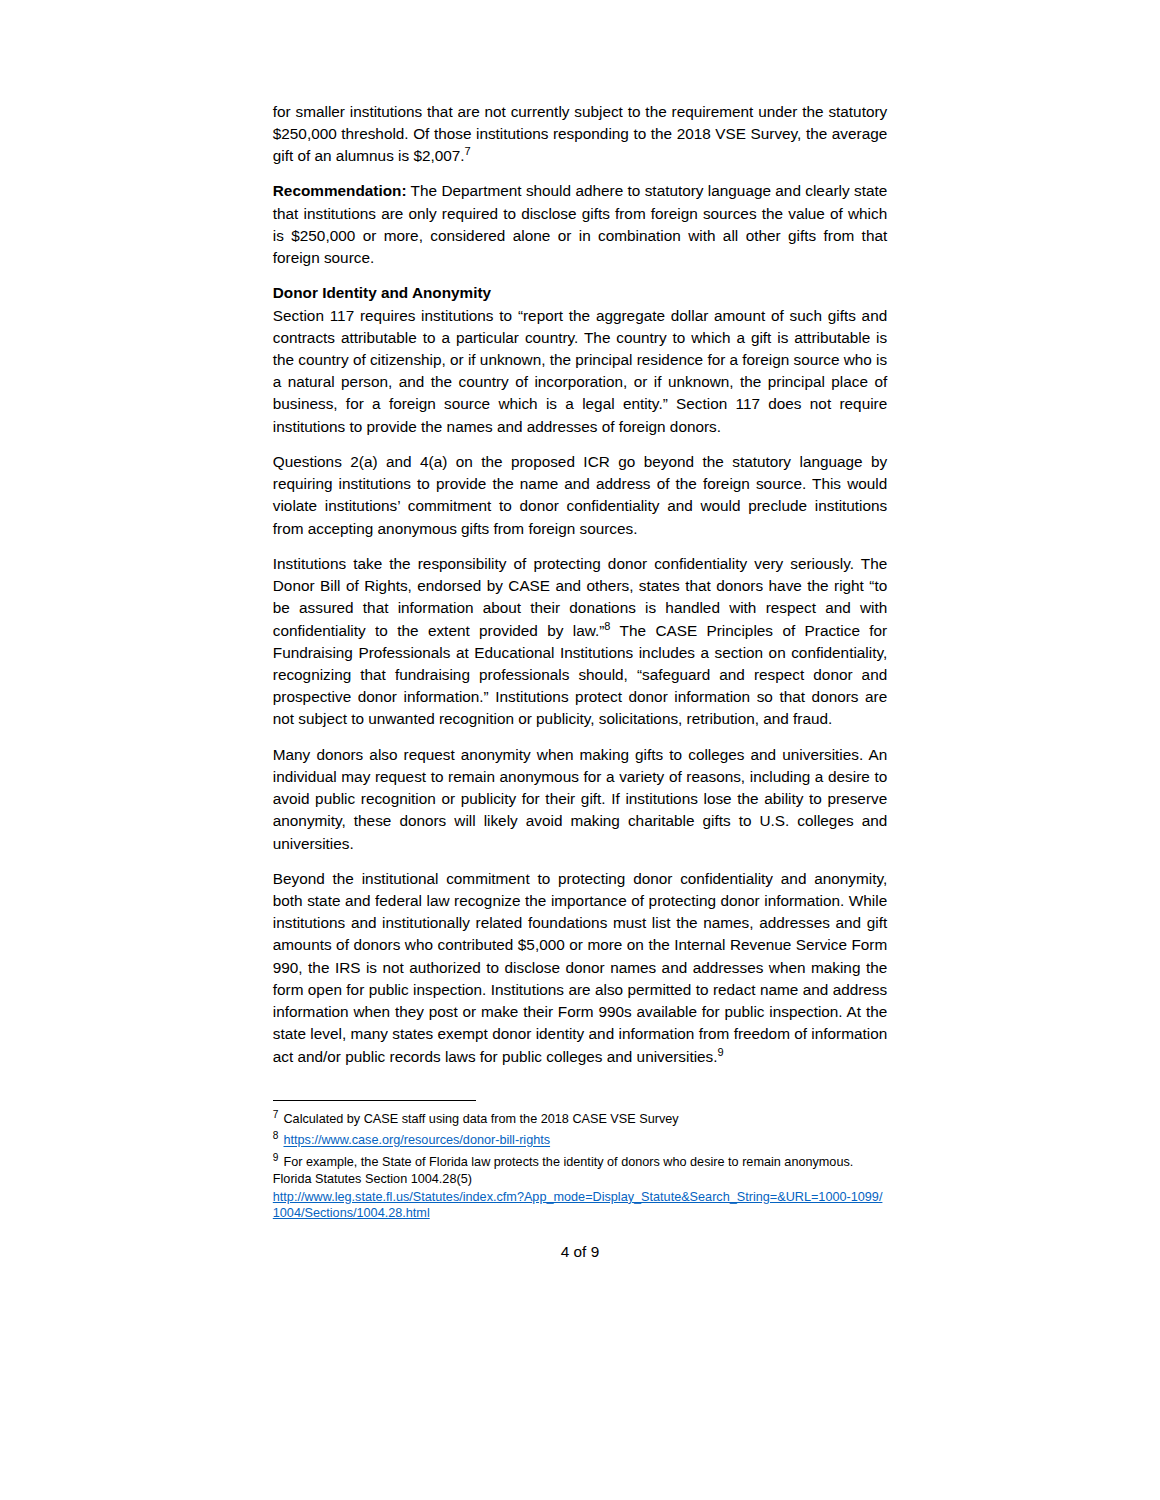for smaller institutions that are not currently subject to the requirement under the statutory $250,000 threshold. Of those institutions responding to the 2018 VSE Survey, the average gift of an alumnus is $2,007.7
Recommendation: The Department should adhere to statutory language and clearly state that institutions are only required to disclose gifts from foreign sources the value of which is $250,000 or more, considered alone or in combination with all other gifts from that foreign source.
Donor Identity and Anonymity
Section 117 requires institutions to “report the aggregate dollar amount of such gifts and contracts attributable to a particular country. The country to which a gift is attributable is the country of citizenship, or if unknown, the principal residence for a foreign source who is a natural person, and the country of incorporation, or if unknown, the principal place of business, for a foreign source which is a legal entity.” Section 117 does not require institutions to provide the names and addresses of foreign donors.
Questions 2(a) and 4(a) on the proposed ICR go beyond the statutory language by requiring institutions to provide the name and address of the foreign source. This would violate institutions’ commitment to donor confidentiality and would preclude institutions from accepting anonymous gifts from foreign sources.
Institutions take the responsibility of protecting donor confidentiality very seriously. The Donor Bill of Rights, endorsed by CASE and others, states that donors have the right “to be assured that information about their donations is handled with respect and with confidentiality to the extent provided by law.”8 The CASE Principles of Practice for Fundraising Professionals at Educational Institutions includes a section on confidentiality, recognizing that fundraising professionals should, “safeguard and respect donor and prospective donor information.” Institutions protect donor information so that donors are not subject to unwanted recognition or publicity, solicitations, retribution, and fraud.
Many donors also request anonymity when making gifts to colleges and universities. An individual may request to remain anonymous for a variety of reasons, including a desire to avoid public recognition or publicity for their gift. If institutions lose the ability to preserve anonymity, these donors will likely avoid making charitable gifts to U.S. colleges and universities.
Beyond the institutional commitment to protecting donor confidentiality and anonymity, both state and federal law recognize the importance of protecting donor information. While institutions and institutionally related foundations must list the names, addresses and gift amounts of donors who contributed $5,000 or more on the Internal Revenue Service Form 990, the IRS is not authorized to disclose donor names and addresses when making the form open for public inspection. Institutions are also permitted to redact name and address information when they post or make their Form 990s available for public inspection. At the state level, many states exempt donor identity and information from freedom of information act and/or public records laws for public colleges and universities.9
7 Calculated by CASE staff using data from the 2018 CASE VSE Survey
8 https://www.case.org/resources/donor-bill-rights
9 For example, the State of Florida law protects the identity of donors who desire to remain anonymous. Florida Statutes Section 1004.28(5)
http://www.leg.state.fl.us/Statutes/index.cfm?App_mode=Display_Statute&Search_String=&URL=1000-1099/1004/Sections/1004.28.html
4 of 9